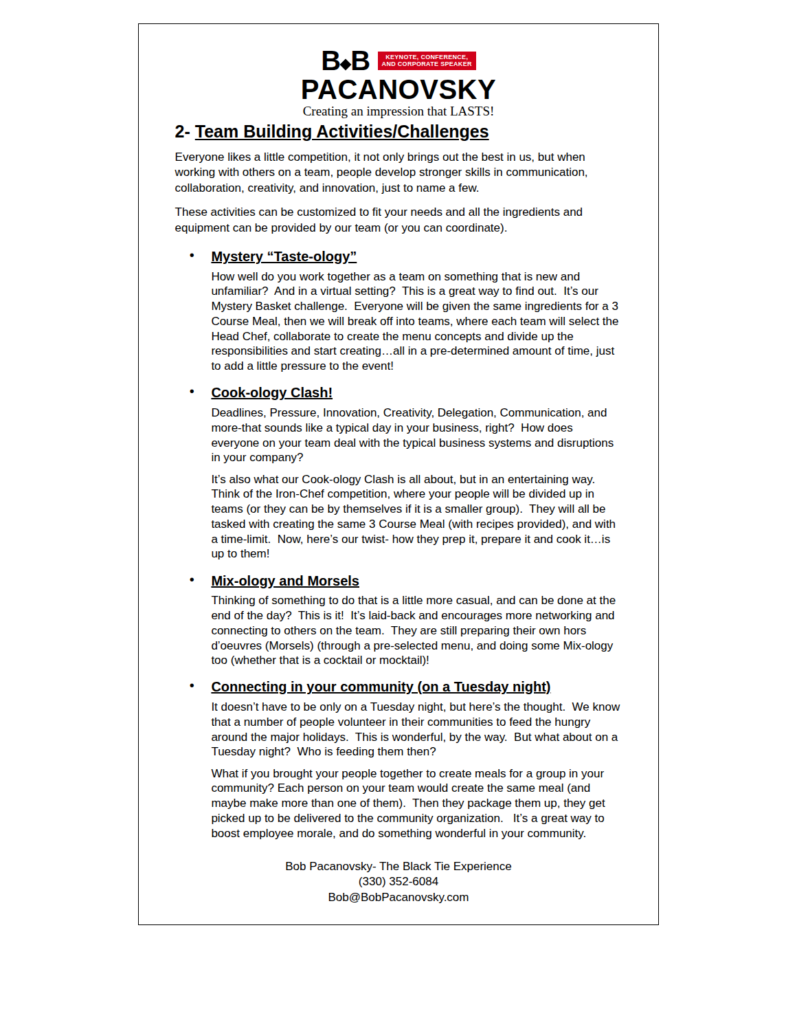B B Keynote, Conference,
and Corporate Speaker
PACANOVSKY
Creating an impression that LASTS!
2- Team Building Activities/Challenges
Everyone likes a little competition, it not only brings out the best in us, but when working with others on a team, people develop stronger skills in communication, collaboration, creativity, and innovation, just to name a few.
These activities can be customized to fit your needs and all the ingredients and equipment can be provided by our team (or you can coordinate).
Mystery “Taste-ology”
How well do you work together as a team on something that is new and unfamiliar? And in a virtual setting? This is a great way to find out. It’s our Mystery Basket challenge. Everyone will be given the same ingredients for a 3 Course Meal, then we will break off into teams, where each team will select the Head Chef, collaborate to create the menu concepts and divide up the responsibilities and start creating…all in a pre-determined amount of time, just to add a little pressure to the event!
Cook-ology Clash!
Deadlines, Pressure, Innovation, Creativity, Delegation, Communication, and more-that sounds like a typical day in your business, right? How does everyone on your team deal with the typical business systems and disruptions in your company?
It’s also what our Cook-ology Clash is all about, but in an entertaining way. Think of the Iron-Chef competition, where your people will be divided up in teams (or they can be by themselves if it is a smaller group). They will all be tasked with creating the same 3 Course Meal (with recipes provided), and with a time-limit. Now, here’s our twist- how they prep it, prepare it and cook it…is up to them!
Mix-ology and Morsels
Thinking of something to do that is a little more casual, and can be done at the end of the day? This is it! It’s laid-back and encourages more networking and connecting to others on the team. They are still preparing their own hors d’oeuvres (Morsels) (through a pre-selected menu, and doing some Mix-ology too (whether that is a cocktail or mocktail)!
Connecting in your community (on a Tuesday night)
It doesn’t have to be only on a Tuesday night, but here’s the thought. We know that a number of people volunteer in their communities to feed the hungry around the major holidays. This is wonderful, by the way. But what about on a Tuesday night? Who is feeding them then?
What if you brought your people together to create meals for a group in your community? Each person on your team would create the same meal (and maybe make more than one of them). Then they package them up, they get picked up to be delivered to the community organization. It’s a great way to boost employee morale, and do something wonderful in your community.
Bob Pacanovsky- The Black Tie Experience
(330) 352-6084
Bob@BobPacanovsky.com